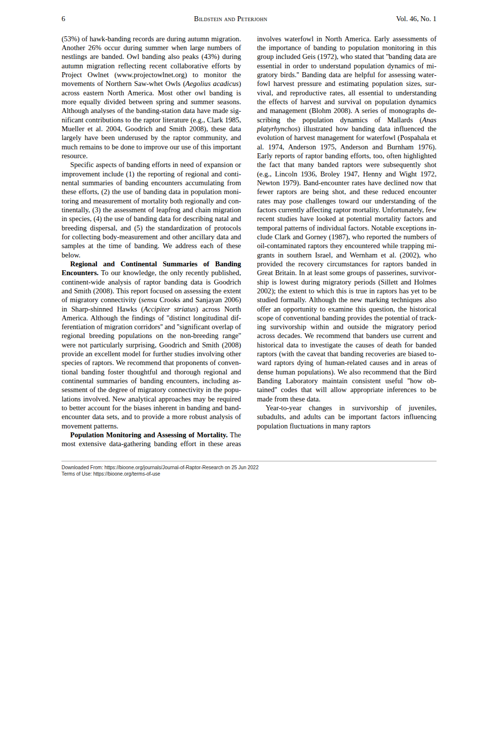6 Bildstein and Peterjohn Vol. 46, No. 1
(53%) of hawk-banding records are during autumn migration. Another 26% occur during summer when large numbers of nestlings are banded. Owl banding also peaks (43%) during autumn migration reflecting recent collaborative efforts by Project Owlnet (www.projectowlnet.org) to monitor the movements of Northern Saw-whet Owls (Aegolius acadicus) across eastern North America. Most other owl banding is more equally divided between spring and summer seasons. Although analyses of the banding-station data have made significant contributions to the raptor literature (e.g., Clark 1985, Mueller et al. 2004, Goodrich and Smith 2008), these data largely have been underused by the raptor community, and much remains to be done to improve our use of this important resource.
Specific aspects of banding efforts in need of expansion or improvement include (1) the reporting of regional and continental summaries of banding encounters accumulating from these efforts, (2) the use of banding data in population monitoring and measurement of mortality both regionally and continentally, (3) the assessment of leapfrog and chain migration in species, (4) the use of banding data for describing natal and breeding dispersal, and (5) the standardization of protocols for collecting body-measurement and other ancillary data and samples at the time of banding. We address each of these below.
Regional and Continental Summaries of Banding Encounters. To our knowledge, the only recently published, continent-wide analysis of raptor banding data is Goodrich and Smith (2008). This report focused on assessing the extent of migratory connectivity (sensu Crooks and Sanjayan 2006) in Sharp-shinned Hawks (Accipiter striatus) across North America. Although the findings of ''distinct longitudinal differentiation of migration corridors'' and ''significant overlap of regional breeding populations on the non-breeding range'' were not particularly surprising, Goodrich and Smith (2008) provide an excellent model for further studies involving other species of raptors. We recommend that proponents of conventional banding foster thoughtful and thorough regional and continental summaries of banding encounters, including assessment of the degree of migratory connectivity in the populations involved. New analytical approaches may be required to better account for the biases inherent in banding and band-encounter data sets, and to provide a more robust analysis of movement patterns.
Population Monitoring and Assessing of Mortality. The most extensive data-gathering banding effort in these areas involves waterfowl in North America. Early assessments of the importance of banding to population monitoring in this group included Geis (1972), who stated that ''banding data are essential in order to understand population dynamics of migratory birds.'' Banding data are helpful for assessing waterfowl harvest pressure and estimating population sizes, survival, and reproductive rates, all essential to understanding the effects of harvest and survival on population dynamics and management (Blohm 2008). A series of monographs describing the population dynamics of Mallards (Anas platyrhynchos) illustrated how banding data influenced the evolution of harvest management for waterfowl (Pospahala et al. 1974, Anderson 1975, Anderson and Burnham 1976). Early reports of raptor banding efforts, too, often highlighted the fact that many banded raptors were subsequently shot (e.g., Lincoln 1936, Broley 1947, Henny and Wight 1972, Newton 1979). Band-encounter rates have declined now that fewer raptors are being shot, and these reduced encounter rates may pose challenges toward our understanding of the factors currently affecting raptor mortality. Unfortunately, few recent studies have looked at potential mortality factors and temporal patterns of individual factors. Notable exceptions include Clark and Gorney (1987), who reported the numbers of oil-contaminated raptors they encountered while trapping migrants in southern Israel, and Wernham et al. (2002), who provided the recovery circumstances for raptors banded in Great Britain. In at least some groups of passerines, survivorship is lowest during migratory periods (Sillett and Holmes 2002); the extent to which this is true in raptors has yet to be studied formally. Although the new marking techniques also offer an opportunity to examine this question, the historical scope of conventional banding provides the potential of tracking survivorship within and outside the migratory period across decades. We recommend that banders use current and historical data to investigate the causes of death for banded raptors (with the caveat that banding recoveries are biased toward raptors dying of human-related causes and in areas of dense human populations). We also recommend that the Bird Banding Laboratory maintain consistent useful ''how obtained'' codes that will allow appropriate inferences to be made from these data.
Year-to-year changes in survivorship of juveniles, subadults, and adults can be important factors influencing population fluctuations in many raptors
Downloaded From: https://bioone.org/journals/Journal-of-Raptor-Research on 25 Jun 2022
Terms of Use: https://bioone.org/terms-of-use